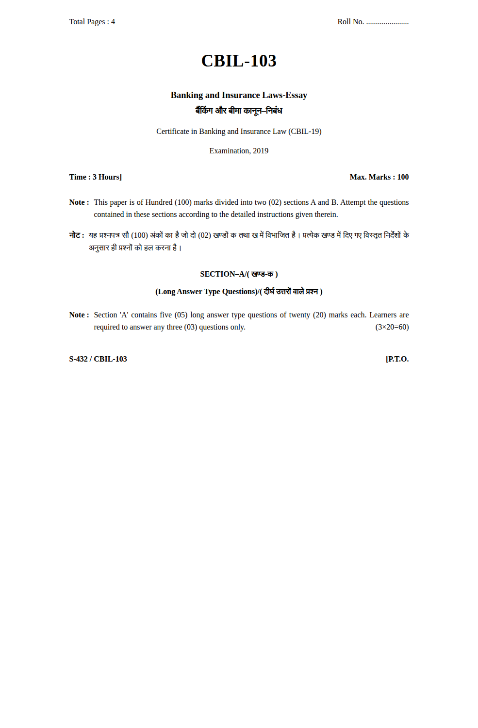Total Pages : 4 Roll No. ......................
CBIL-103
Banking and Insurance Laws-Essay
बैंकिंग और बीमा कानून–निबंध
Certificate in Banking and Insurance Law (CBIL-19)
Examination, 2019
Time : 3 Hours] Max. Marks : 100
Note : This paper is of Hundred (100) marks divided into two (02) sections A and B. Attempt the questions contained in these sections according to the detailed instructions given therein.
नोट : यह प्रश्नपत्र सौ (100) अंकों का है जो दो (02) खण्डों क तथा ख में विभाजित है। प्रत्येक खण्ड में दिए गए विस्तृत निर्देशों के अनुसार ही प्रश्नों को हल करना है।
SECTION–A/( खण्ड-क )
(Long Answer Type Questions)/( दीर्घ उत्तरों वाले प्रश्न )
Note : Section 'A' contains five (05) long answer type questions of twenty (20) marks each. Learners are required to answer any three (03) questions only. (3×20=60)
S-432 / CBIL-103 [P.T.O.